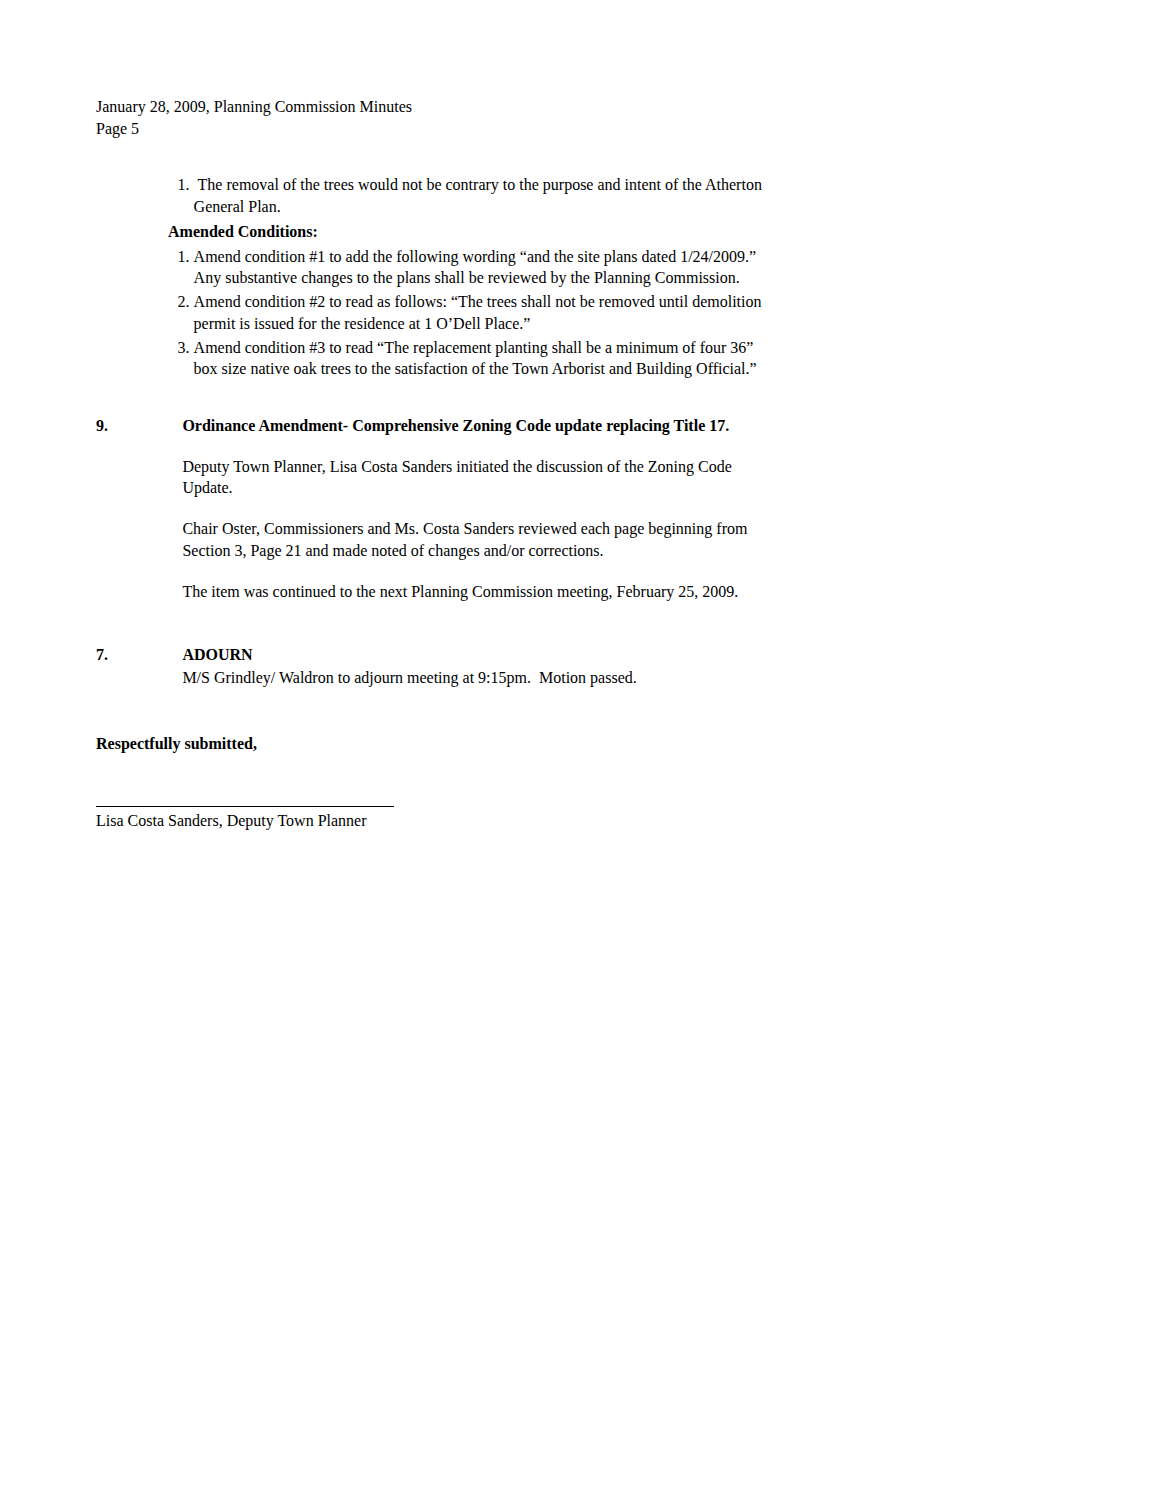January 28, 2009, Planning Commission Minutes
Page 5
The removal of the trees would not be contrary to the purpose and intent of the Atherton General Plan.
Amended Conditions:
Amend condition #1 to add the following wording “and the site plans dated 1/24/2009.” Any substantive changes to the plans shall be reviewed by the Planning Commission.
Amend condition #2 to read as follows: “The trees shall not be removed until demolition permit is issued for the residence at 1 O’Dell Place.”
Amend condition #3 to read “The replacement planting shall be a minimum of four 36” box size native oak trees to the satisfaction of the Town Arborist and Building Official.”
9. Ordinance Amendment- Comprehensive Zoning Code update replacing Title 17.
Deputy Town Planner, Lisa Costa Sanders initiated the discussion of the Zoning Code Update.
Chair Oster, Commissioners and Ms. Costa Sanders reviewed each page beginning from Section 3, Page 21 and made noted of changes and/or corrections.
The item was continued to the next Planning Commission meeting, February 25, 2009.
7. ADOURN
M/S Grindley/ Waldron to adjourn meeting at 9:15pm. Motion passed.
Respectfully submitted,
Lisa Costa Sanders, Deputy Town Planner